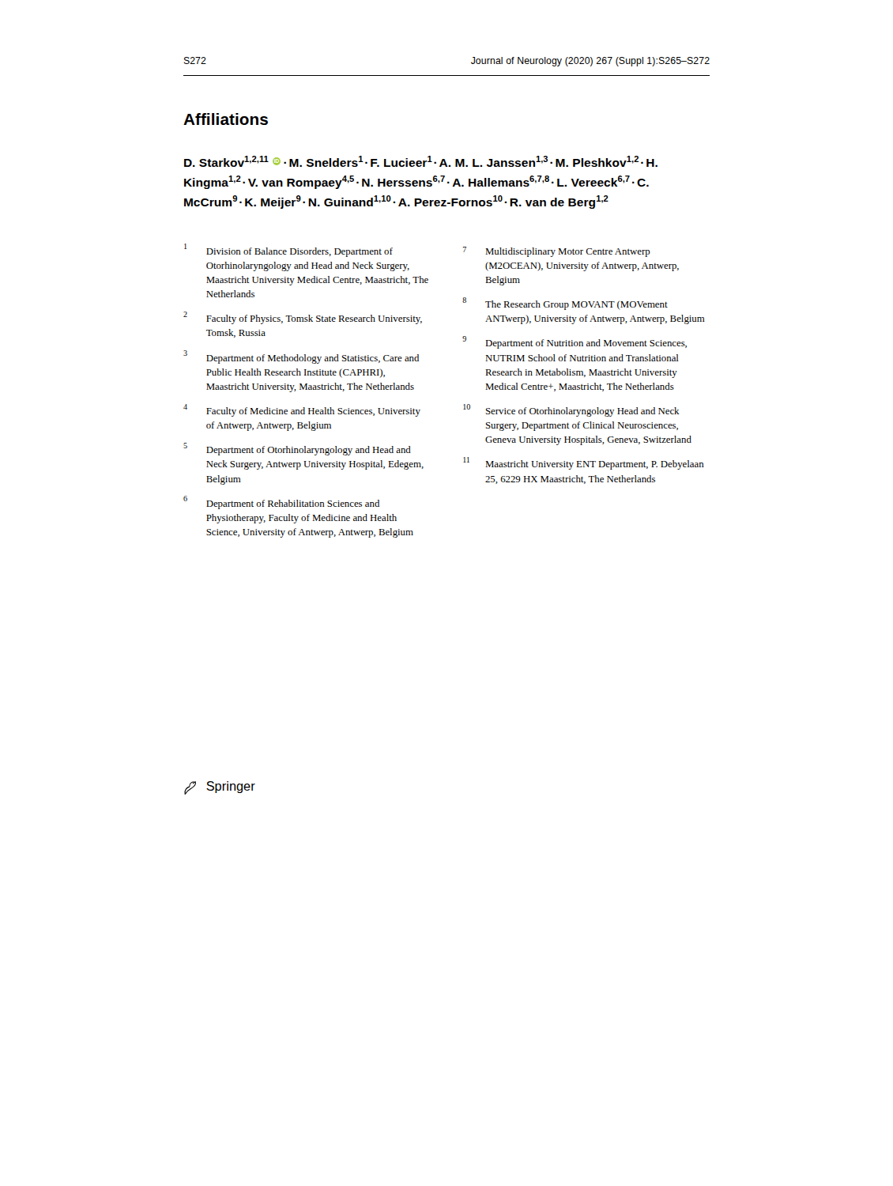S272
Journal of Neurology (2020) 267 (Suppl 1):S265–S272
Affiliations
D. Starkov1,2,11 ·M. Snelders1·F. Lucieer1·A. M. L. Janssen1,3·M. Pleshkov1,2·H. Kingma1,2·V. van Rompaey4,5·N. Herssens6,7·A. Hallemans6,7,8·L. Vereeck6,7·C. McCrum9·K. Meijer9·N. Guinand1,10·A. Perez-Fornos10·R. van de Berg1,2
1 Division of Balance Disorders, Department of Otorhinolaryngology and Head and Neck Surgery, Maastricht University Medical Centre, Maastricht, The Netherlands
2 Faculty of Physics, Tomsk State Research University, Tomsk, Russia
3 Department of Methodology and Statistics, Care and Public Health Research Institute (CAPHRI), Maastricht University, Maastricht, The Netherlands
4 Faculty of Medicine and Health Sciences, University of Antwerp, Antwerp, Belgium
5 Department of Otorhinolaryngology and Head and Neck Surgery, Antwerp University Hospital, Edegem, Belgium
6 Department of Rehabilitation Sciences and Physiotherapy, Faculty of Medicine and Health Science, University of Antwerp, Antwerp, Belgium
7 Multidisciplinary Motor Centre Antwerp (M2OCEAN), University of Antwerp, Antwerp, Belgium
8 The Research Group MOVANT (MOVement ANTwerp), University of Antwerp, Antwerp, Belgium
9 Department of Nutrition and Movement Sciences, NUTRIM School of Nutrition and Translational Research in Metabolism, Maastricht University Medical Centre+, Maastricht, The Netherlands
10 Service of Otorhinolaryngology Head and Neck Surgery, Department of Clinical Neurosciences, Geneva University Hospitals, Geneva, Switzerland
11 Maastricht University ENT Department, P. Debyelaan 25, 6229 HX Maastricht, The Netherlands
Springer